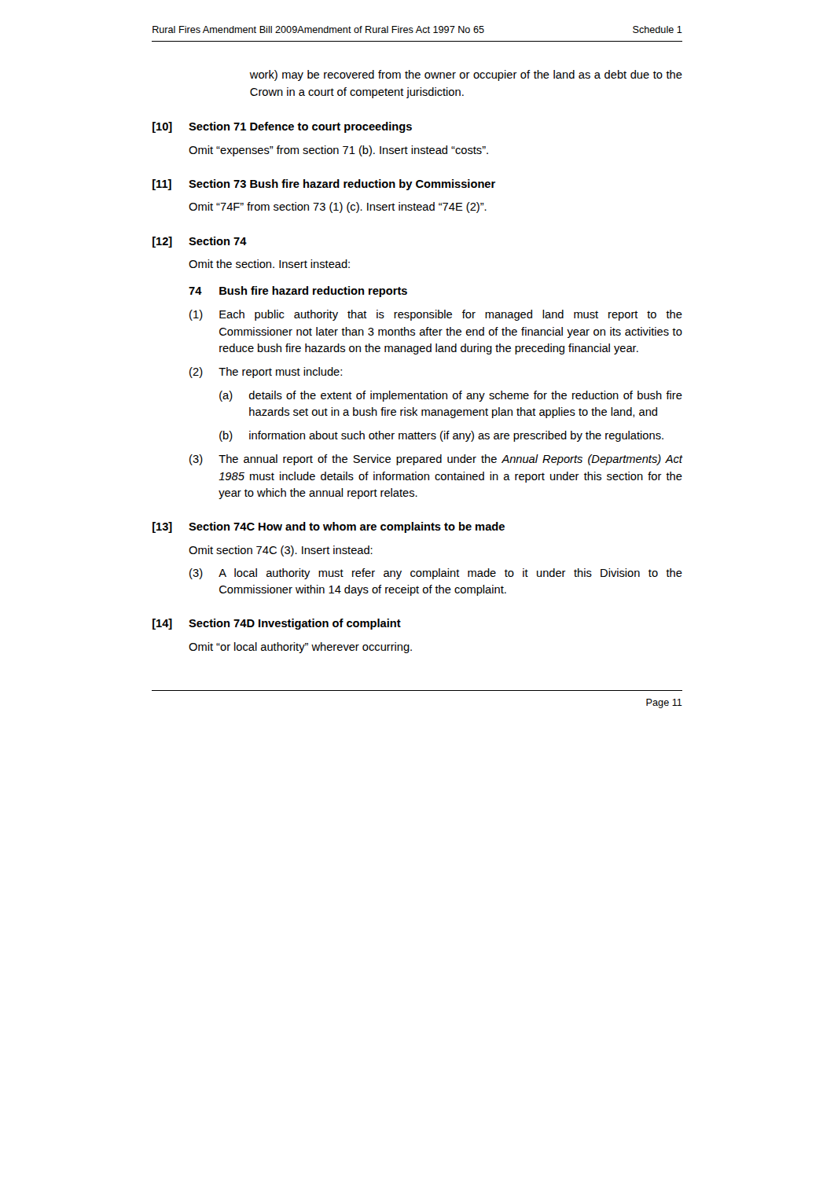Rural Fires Amendment Bill 2009
Amendment of Rural Fires Act 1997 No 65
Schedule 1
work) may be recovered from the owner or occupier of the land as a debt due to the Crown in a court of competent jurisdiction.
[10] Section 71 Defence to court proceedings
Omit “expenses” from section 71 (b). Insert instead “costs”.
[11] Section 73 Bush fire hazard reduction by Commissioner
Omit “74F” from section 73 (1) (c). Insert instead “74E (2)”.
[12] Section 74
Omit the section. Insert instead:
74 Bush fire hazard reduction reports
(1) Each public authority that is responsible for managed land must report to the Commissioner not later than 3 months after the end of the financial year on its activities to reduce bush fire hazards on the managed land during the preceding financial year.
(2) The report must include:
(a) details of the extent of implementation of any scheme for the reduction of bush fire hazards set out in a bush fire risk management plan that applies to the land, and
(b) information about such other matters (if any) as are prescribed by the regulations.
(3) The annual report of the Service prepared under the Annual Reports (Departments) Act 1985 must include details of information contained in a report under this section for the year to which the annual report relates.
[13] Section 74C How and to whom are complaints to be made
Omit section 74C (3). Insert instead:
(3) A local authority must refer any complaint made to it under this Division to the Commissioner within 14 days of receipt of the complaint.
[14] Section 74D Investigation of complaint
Omit “or local authority” wherever occurring.
Page 11